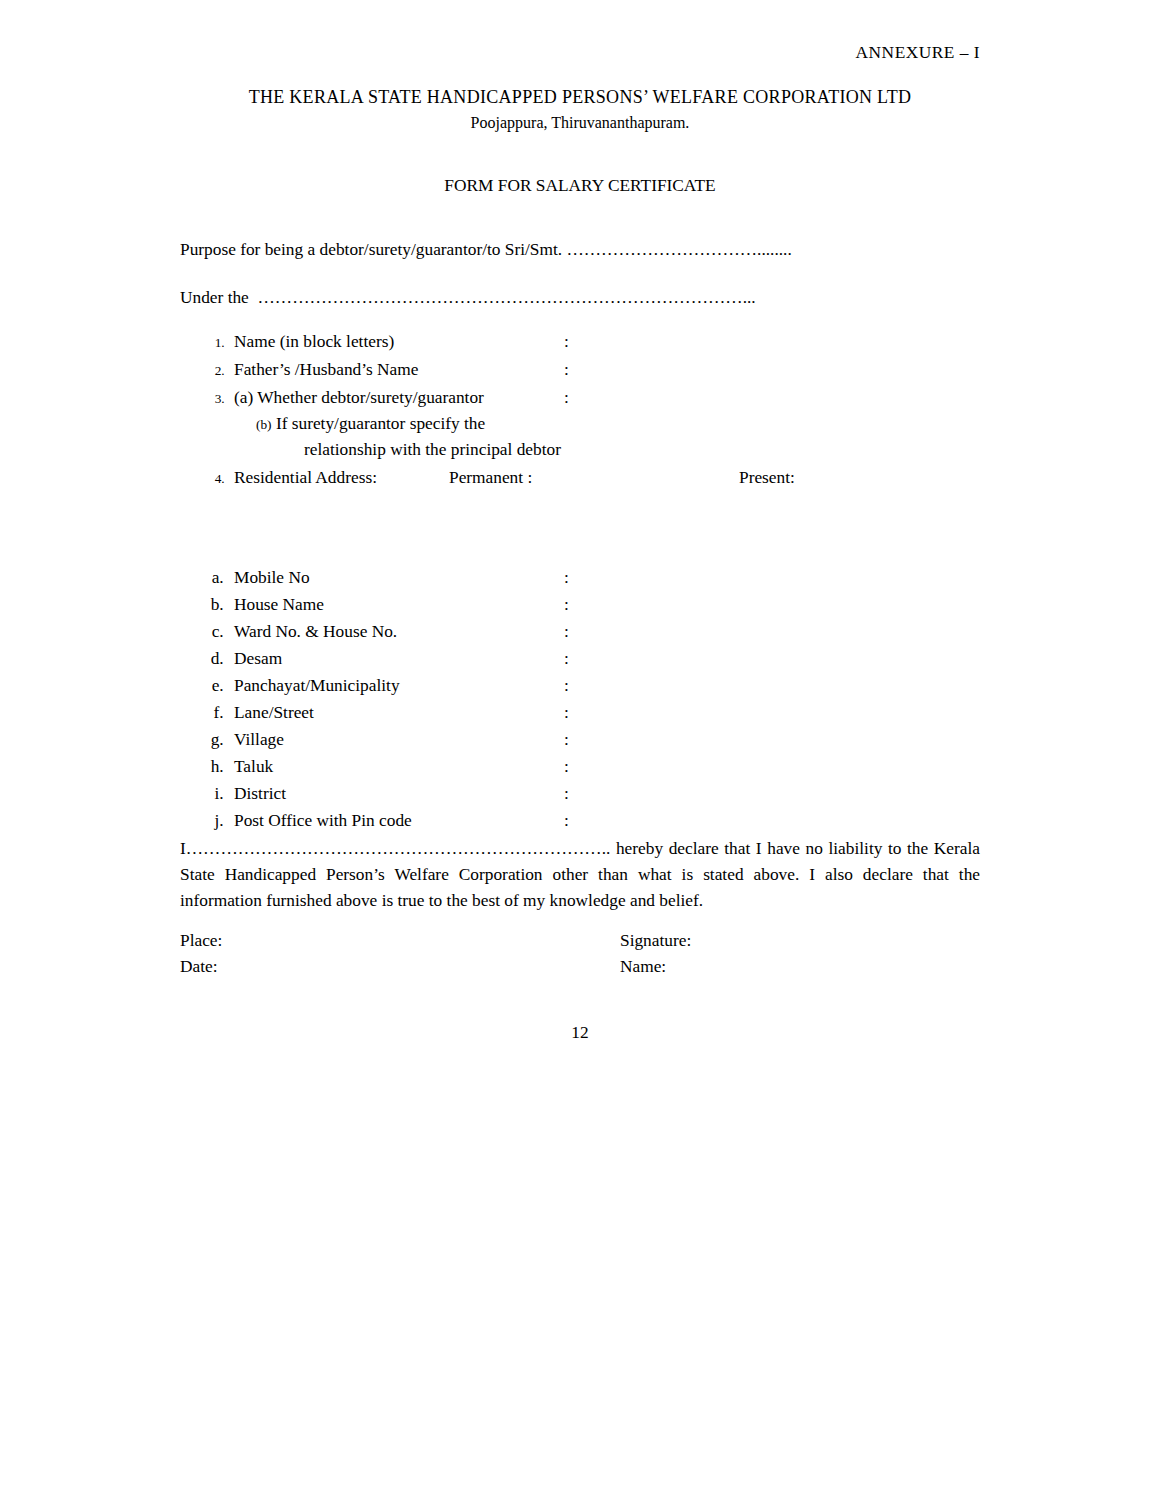ANNEXURE – I
THE KERALA STATE HANDICAPPED PERSONS’ WELFARE CORPORATION LTD
Poojappura, Thiruvananthapuram.
FORM FOR SALARY CERTIFICATE
Purpose for being a debtor/surety/guarantor/to Sri/Smt. ……………………………........
Under the …………………………………………………………………………...
Name (in block letters) :
Father’s /Husband’s Name :
(a) Whether debtor/surety/guarantor :
(b) If surety/guarantor specify the relationship with the principal debtor
Residential Address: Permanent : Present:
Mobile No:
House Name:
Ward No. & House No.:
Desam:
Panchayat/Municipality:
Lane/Street:
Village:
Taluk:
District:
Post Office with Pin code:
I……………………………………………………………….. hereby declare that I have no liability to the Kerala State Handicapped Person’s Welfare Corporation other than what is stated above. I also declare that the information furnished above is true to the best of my knowledge and belief.
Place:
Signature:
Date:
Name:
12